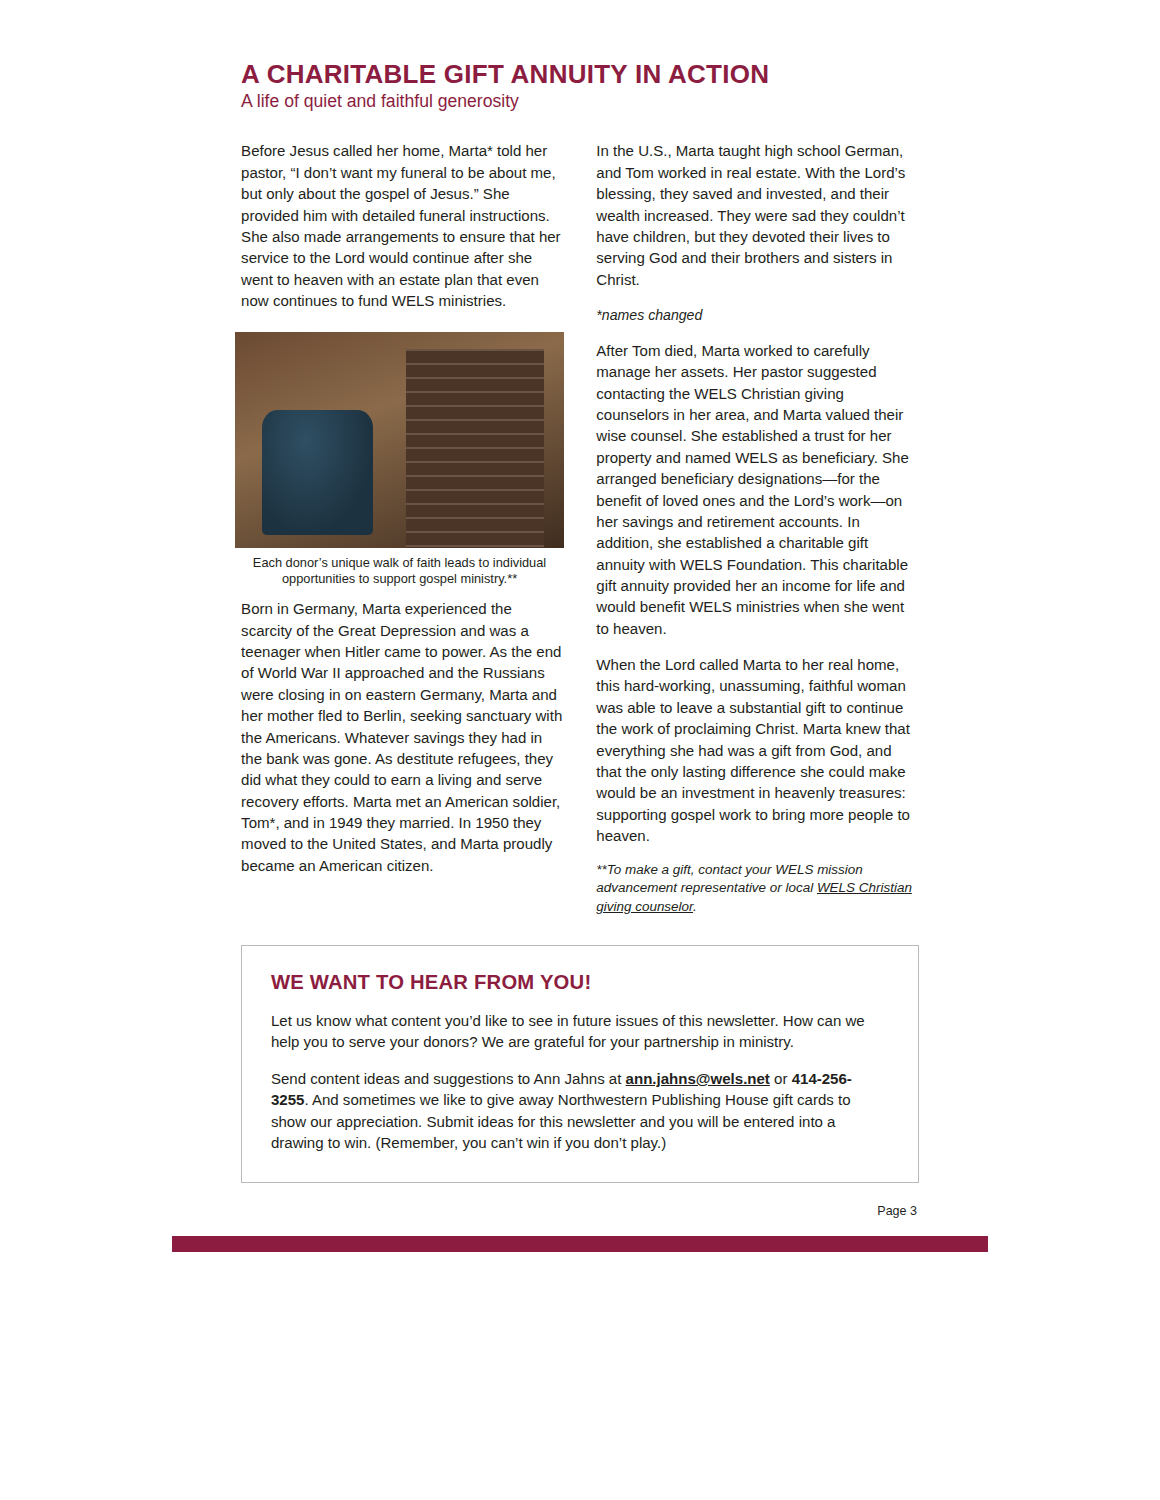A Charitable Gift Annuity in Action
A life of quiet and faithful generosity
Before Jesus called her home, Marta* told her pastor, “I don’t want my funeral to be about me, but only about the gospel of Jesus.” She provided him with detailed funeral instructions. She also made arrangements to ensure that her service to the Lord would continue after she went to heaven with an estate plan that even now continues to fund WELS ministries.
Each donor’s unique walk of faith leads to individual opportunities to support gospel ministry.**
Born in Germany, Marta experienced the scarcity of the Great Depression and was a teenager when Hitler came to power. As the end of World War II approached and the Russians were closing in on eastern Germany, Marta and her mother fled to Berlin, seeking sanctuary with the Americans. Whatever savings they had in the bank was gone. As destitute refugees, they did what they could to earn a living and serve recovery efforts. Marta met an American soldier, Tom*, and in 1949 they married. In 1950 they moved to the United States, and Marta proudly became an American citizen.
In the U.S., Marta taught high school German, and Tom worked in real estate. With the Lord’s blessing, they saved and invested, and their wealth increased. They were sad they couldn’t have children, but they devoted their lives to serving God and their brothers and sisters in Christ.
*names changed
After Tom died, Marta worked to carefully manage her assets. Her pastor suggested contacting the WELS Christian giving counselors in her area, and Marta valued their wise counsel. She established a trust for her property and named WELS as beneficiary. She arranged beneficiary designations—for the benefit of loved ones and the Lord’s work—on her savings and retirement accounts. In addition, she established a charitable gift annuity with WELS Foundation. This charitable gift annuity provided her an income for life and would benefit WELS ministries when she went to heaven.
When the Lord called Marta to her real home, this hard-working, unassuming, faithful woman was able to leave a substantial gift to continue the work of proclaiming Christ. Marta knew that everything she had was a gift from God, and that the only lasting difference she could make would be an investment in heavenly treasures: supporting gospel work to bring more people to heaven.
**To make a gift, contact your WELS mission advancement representative or local WELS Christian giving counselor.
We want to hear from you!
Let us know what content you’d like to see in future issues of this newsletter. How can we help you to serve your donors? We are grateful for your partnership in ministry.
Send content ideas and suggestions to Ann Jahns at ann.jahns@wels.net or 414-256-3255. And sometimes we like to give away Northwestern Publishing House gift cards to show our appreciation. Submit ideas for this newsletter and you will be entered into a drawing to win. (Remember, you can’t win if you don’t play.)
Page 3